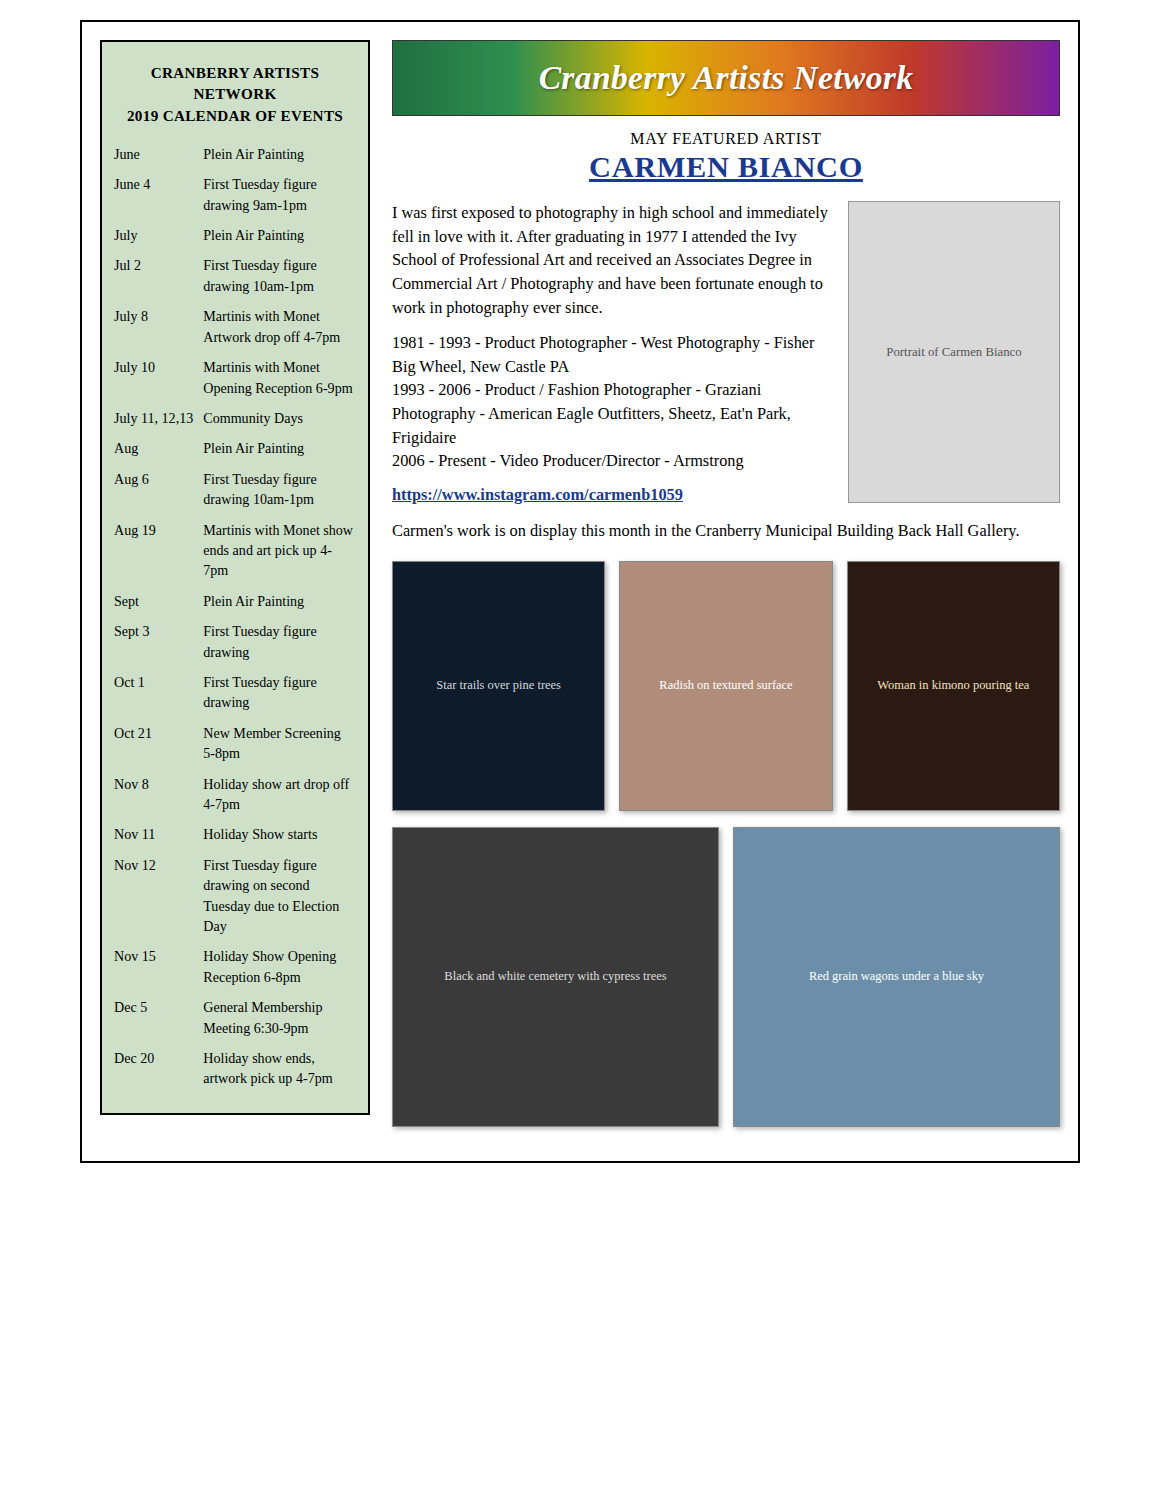CRANBERRY ARTISTS NETWORK
2019 CALENDAR OF EVENTS
| June | Plein Air Painting |
| June 4 | First Tuesday figure drawing 9am-1pm |
| July | Plein Air Painting |
| Jul 2 | First Tuesday figure drawing 10am-1pm |
| July 8 | Martinis with Monet Artwork drop off 4-7pm |
| July 10 | Martinis with Monet Opening Reception 6-9pm |
| July 11, 12,13 | Community Days |
| Aug | Plein Air Painting |
| Aug 6 | First Tuesday figure drawing 10am-1pm |
| Aug 19 | Martinis with Monet show ends and art pick up 4-7pm |
| Sept | Plein Air Painting |
| Sept 3 | First Tuesday figure drawing |
| Oct 1 | First Tuesday figure drawing |
| Oct 21 | New Member Screening 5-8pm |
| Nov 8 | Holiday show art drop off 4-7pm |
| Nov 11 | Holiday Show starts |
| Nov 12 | First Tuesday figure drawing on second Tuesday due to Election Day |
| Nov 15 | Holiday Show Opening Reception 6-8pm |
| Dec 5 | General Membership Meeting 6:30-9pm |
| Dec 20 | Holiday show ends, artwork pick up 4-7pm |
Cranberry Artists Network
MAY FEATURED ARTIST
CARMEN BIANCO
Portrait of Carmen Bianco
I was first exposed to photography in high school and immediately fell in love with it. After graduating in 1977 I attended the Ivy School of Professional Art and received an Associates Degree in Commercial Art / Photography and have been fortunate enough to work in photography ever since.
1981 - 1993 - Product Photographer - West Photography - Fisher Big Wheel, New Castle PA
1993 - 2006 - Product / Fashion Photographer - Graziani Photography - American Eagle Outfitters, Sheetz, Eat'n Park, Frigidaire
2006 - Present - Video Producer/Director - Armstrong
https://www.instagram.com/carmenb1059
Carmen's work is on display this month in the Cranberry Municipal Building Back Hall Gallery.
Star trails over pine trees
Radish on textured surface
Woman in kimono pouring tea
Black and white cemetery with cypress trees
Red grain wagons under a blue sky